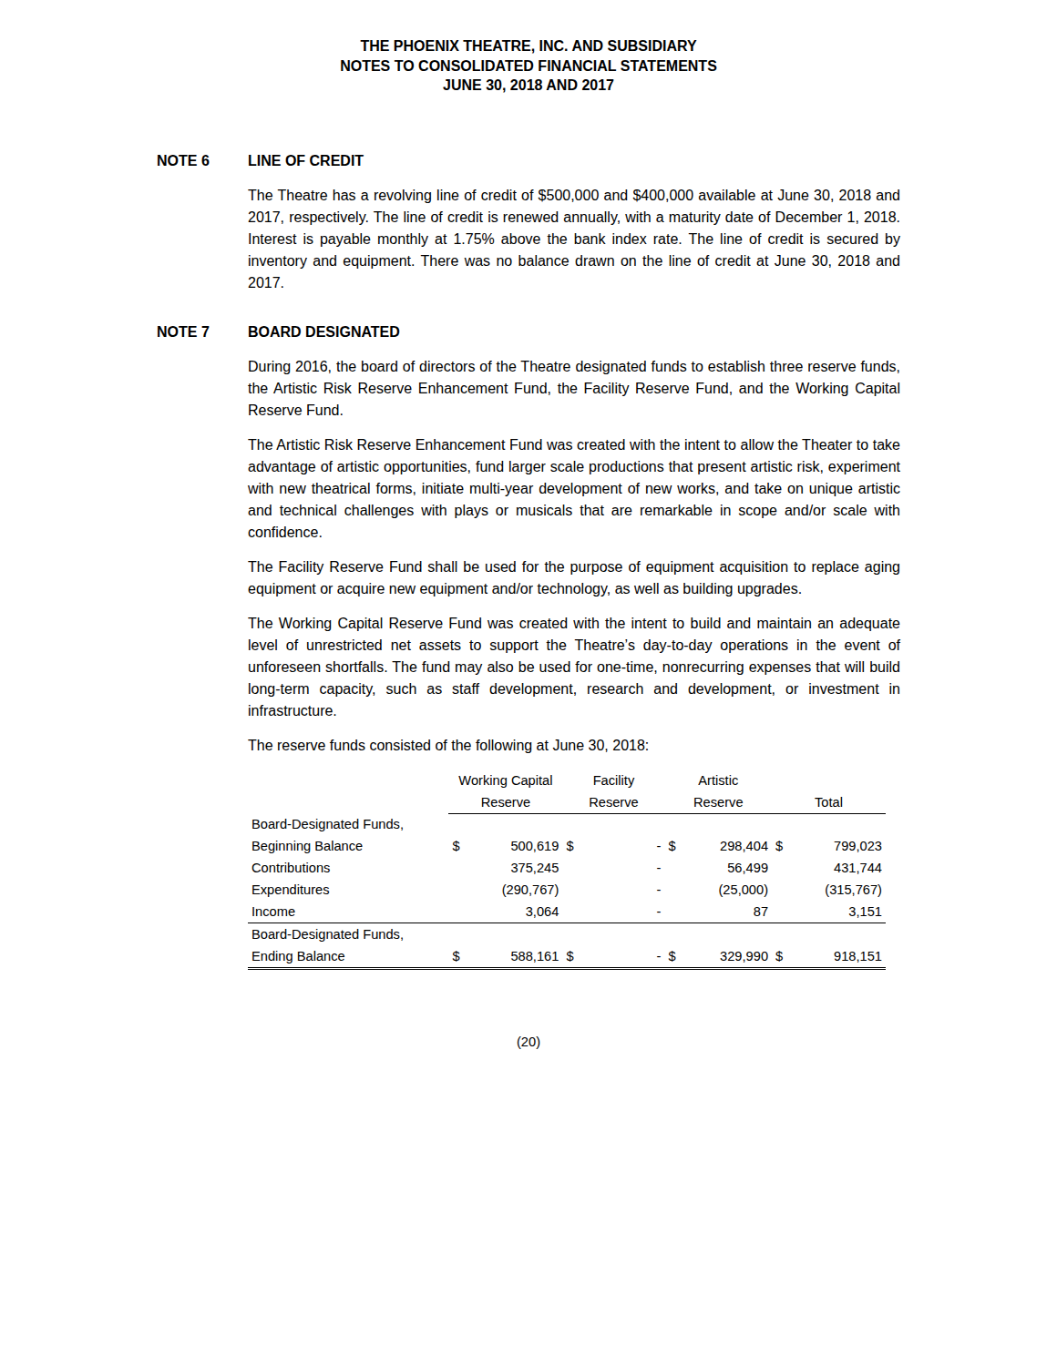THE PHOENIX THEATRE, INC. AND SUBSIDIARY
NOTES TO CONSOLIDATED FINANCIAL STATEMENTS
JUNE 30, 2018 AND 2017
NOTE 6 LINE OF CREDIT
The Theatre has a revolving line of credit of $500,000 and $400,000 available at June 30, 2018 and 2017, respectively. The line of credit is renewed annually, with a maturity date of December 1, 2018. Interest is payable monthly at 1.75% above the bank index rate. The line of credit is secured by inventory and equipment. There was no balance drawn on the line of credit at June 30, 2018 and 2017.
NOTE 7 BOARD DESIGNATED
During 2016, the board of directors of the Theatre designated funds to establish three reserve funds, the Artistic Risk Reserve Enhancement Fund, the Facility Reserve Fund, and the Working Capital Reserve Fund.
The Artistic Risk Reserve Enhancement Fund was created with the intent to allow the Theater to take advantage of artistic opportunities, fund larger scale productions that present artistic risk, experiment with new theatrical forms, initiate multi-year development of new works, and take on unique artistic and technical challenges with plays or musicals that are remarkable in scope and/or scale with confidence.
The Facility Reserve Fund shall be used for the purpose of equipment acquisition to replace aging equipment or acquire new equipment and/or technology, as well as building upgrades.
The Working Capital Reserve Fund was created with the intent to build and maintain an adequate level of unrestricted net assets to support the Theatre’s day-to-day operations in the event of unforeseen shortfalls. The fund may also be used for one-time, nonrecurring expenses that will build long-term capacity, such as staff development, research and development, or investment in infrastructure.
The reserve funds consisted of the following at June 30, 2018:
| | Working Capital | Facility | Artistic | |
| --- | --- | --- | --- | --- |
| | Reserve | Reserve | Reserve | Total |
| Board-Designated Funds, | | | | | | | | |
| Beginning Balance | $ | 500,619 | $ | - | $ | 298,404 | $ | 799,023 |
| Contributions | | 375,245 | | - | | 56,499 | | 431,744 |
| Expenditures | | (290,767) | | - | | (25,000) | | (315,767) |
| Income | | 3,064 | | - | | 87 | | 3,151 |
| Board-Designated Funds, | | | | | | | | |
| Ending Balance | $ | 588,161 | $ | - | $ | 329,990 | $ | 918,151 |
(20)